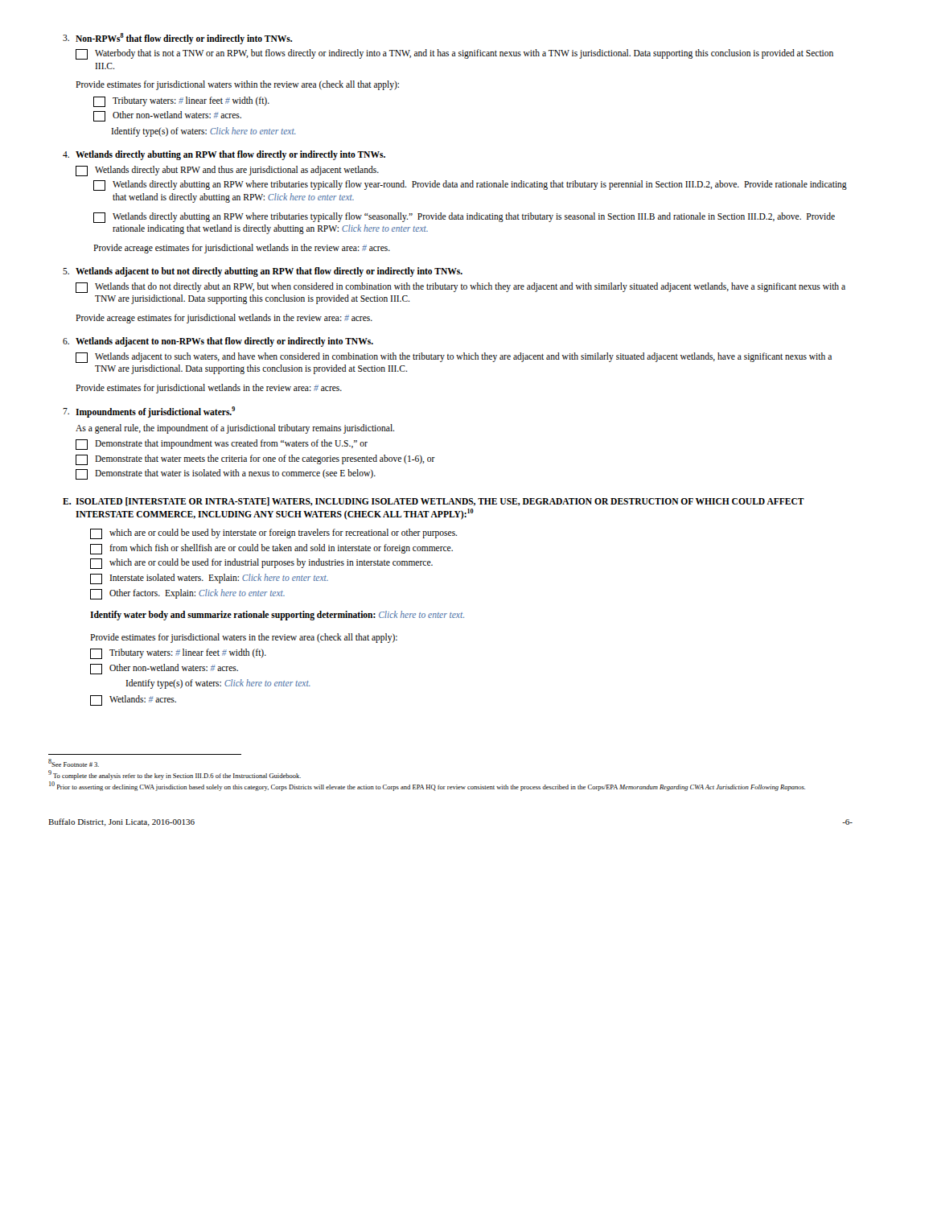3.
Non-RPWs8 that flow directly or indirectly into TNWs.
Waterbody that is not a TNW or an RPW, but flows directly or indirectly into a TNW, and it has a significant nexus with a TNW is jurisdictional. Data supporting this conclusion is provided at Section III.C.
Provide estimates for jurisdictional waters within the review area (check all that apply):
Tributary waters: # linear feet # width (ft).
Other non-wetland waters: # acres.
Identify type(s) of waters: Click here to enter text.
4.
Wetlands directly abutting an RPW that flow directly or indirectly into TNWs.
Wetlands directly abut RPW and thus are jurisdictional as adjacent wetlands.
Wetlands directly abutting an RPW where tributaries typically flow year-round. Provide data and rationale indicating that tributary is perennial in Section III.D.2, above. Provide rationale indicating that wetland is directly abutting an RPW: Click here to enter text.
Wetlands directly abutting an RPW where tributaries typically flow “seasonally.” Provide data indicating that tributary is seasonal in Section III.B and rationale in Section III.D.2, above. Provide rationale indicating that wetland is directly abutting an RPW: Click here to enter text.
Provide acreage estimates for jurisdictional wetlands in the review area: # acres.
5.
Wetlands adjacent to but not directly abutting an RPW that flow directly or indirectly into TNWs.
Wetlands that do not directly abut an RPW, but when considered in combination with the tributary to which they are adjacent and with similarly situated adjacent wetlands, have a significant nexus with a TNW are jurisidictional. Data supporting this conclusion is provided at Section III.C.
Provide acreage estimates for jurisdictional wetlands in the review area: # acres.
6.
Wetlands adjacent to non-RPWs that flow directly or indirectly into TNWs.
Wetlands adjacent to such waters, and have when considered in combination with the tributary to which they are adjacent and with similarly situated adjacent wetlands, have a significant nexus with a TNW are jurisdictional. Data supporting this conclusion is provided at Section III.C.
Provide estimates for jurisdictional wetlands in the review area: # acres.
7.
Impoundments of jurisdictional waters.9
As a general rule, the impoundment of a jurisdictional tributary remains jurisdictional.
Demonstrate that impoundment was created from “waters of the U.S.,” or
Demonstrate that water meets the criteria for one of the categories presented above (1-6), or
Demonstrate that water is isolated with a nexus to commerce (see E below).
E.
ISOLATED [INTERSTATE OR INTRA-STATE] WATERS, INCLUDING ISOLATED WETLANDS, THE USE, DEGRADATION OR DESTRUCTION OF WHICH COULD AFFECT INTERSTATE COMMERCE, INCLUDING ANY SUCH WATERS (CHECK ALL THAT APPLY):10
which are or could be used by interstate or foreign travelers for recreational or other purposes.
from which fish or shellfish are or could be taken and sold in interstate or foreign commerce.
which are or could be used for industrial purposes by industries in interstate commerce.
Interstate isolated waters. Explain: Click here to enter text.
Other factors. Explain: Click here to enter text.
Identify water body and summarize rationale supporting determination: Click here to enter text.
Provide estimates for jurisdictional waters in the review area (check all that apply):
Tributary waters: # linear feet # width (ft).
Other non-wetland waters: # acres.
Identify type(s) of waters: Click here to enter text.
Wetlands: # acres.
8See Footnote # 3.
9 To complete the analysis refer to the key in Section III.D.6 of the Instructional Guidebook.
10 Prior to asserting or declining CWA jurisdiction based solely on this category, Corps Districts will elevate the action to Corps and EPA HQ for review consistent with the process described in the Corps/EPA Memorandum Regarding CWA Act Jurisdiction Following Rapanos.
Buffalo District, Joni Licata, 2016-00136
-6-